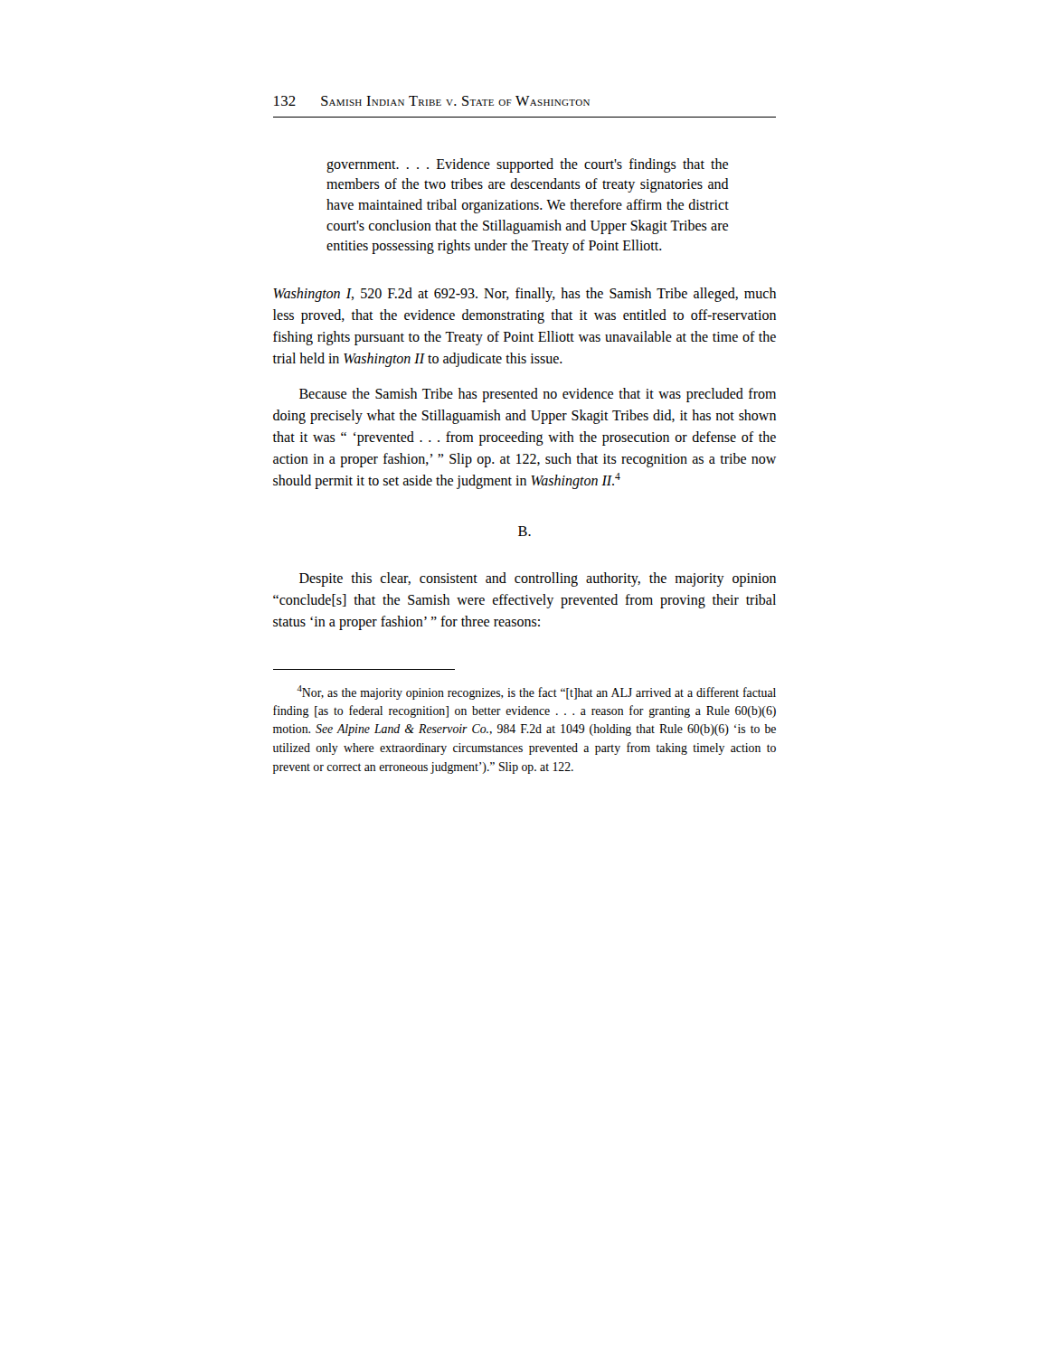132 Samish Indian Tribe v. State of Washington
government. . . . Evidence supported the court's findings that the members of the two tribes are descendants of treaty signatories and have maintained tribal organizations. We therefore affirm the district court's conclusion that the Stillaguamish and Upper Skagit Tribes are entities possessing rights under the Treaty of Point Elliott.
Washington I, 520 F.2d at 692-93. Nor, finally, has the Samish Tribe alleged, much less proved, that the evidence demonstrating that it was entitled to off-reservation fishing rights pursuant to the Treaty of Point Elliott was unavailable at the time of the trial held in Washington II to adjudicate this issue.
Because the Samish Tribe has presented no evidence that it was precluded from doing precisely what the Stillaguamish and Upper Skagit Tribes did, it has not shown that it was “ ‘prevented . . . from proceeding with the prosecution or defense of the action in a proper fashion,’ ” Slip op. at 122, such that its recognition as a tribe now should permit it to set aside the judgment in Washington II.4
B.
Despite this clear, consistent and controlling authority, the majority opinion “conclude[s] that the Samish were effectively prevented from proving their tribal status ‘in a proper fashion’ ” for three reasons:
4 Nor, as the majority opinion recognizes, is the fact “[t]hat an ALJ arrived at a different factual finding [as to federal recognition] on better evidence . . . a reason for granting a Rule 60(b)(6) motion. See Alpine Land & Reservoir Co., 984 F.2d at 1049 (holding that Rule 60(b)(6) ‘is to be utilized only where extraordinary circumstances prevented a party from taking timely action to prevent or correct an erroneous judgment’).” Slip op. at 122.